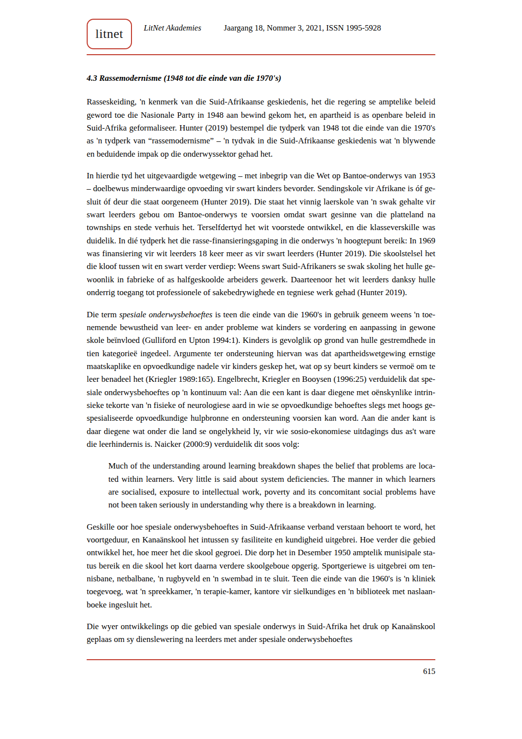litnet
LitNet Akademies Jaargang 18, Nommer 3, 2021, ISSN 1995-5928
4.3 Rassemodernisme (1948 tot die einde van die 1970's)
Rasseskeiding, 'n kenmerk van die Suid-Afrikaanse geskiedenis, het die regering se amptelike beleid geword toe die Nasionale Party in 1948 aan bewind gekom het, en apartheid is as openbare beleid in Suid-Afrika geformaliseer. Hunter (2019) bestempel die tydperk van 1948 tot die einde van die 1970's as 'n tydperk van “rassemodernisme” – 'n tydvak in die Suid-Afrikaanse geskiedenis wat 'n blywende en beduidende impak op die onderwyssektor gehad het.
In hierdie tyd het uitgevaardigde wetgewing – met inbegrip van die Wet op Bantoe-onderwys van 1953 – doelbewus minderwaardige opvoeding vir swart kinders bevorder. Sendingskole vir Afrikane is óf gesluit óf deur die staat oorgeneem (Hunter 2019). Die staat het vinnig laerskole van 'n swak gehalte vir swart leerders gebou om Bantoe-onderwys te voorsien omdat swart gesinne van die platteland na townships en stede verhuis het. Terselfdertyd het wit voorstede ontwikkel, en die klasseverskille was duidelik. In dié tydperk het die rasse-finansieringsgaping in die onderwys 'n hoogtepunt bereik: In 1969 was finansiering vir wit leerders 18 keer meer as vir swart leerders (Hunter 2019). Die skoolstelsel het die kloof tussen wit en swart verder verdiep: Weens swart Suid-Afrikaners se swak skoling het hulle gewoonlik in fabrieke of as halfgeskoolde arbeiders gewerk. Daarteenoor het wit leerders danksy hulle onderrig toegang tot professionele of sakebedrywighede en tegniese werk gehad (Hunter 2019).
Die term spesiale onderwysbehoeftes is teen die einde van die 1960's in gebruik geneem weens 'n toenemende bewustheid van leer- en ander probleme wat kinders se vordering en aanpassing in gewone skole beïnvloed (Gulliford en Upton 1994:1). Kinders is gevolglik op grond van hulle gestremdhede in tien kategorieë ingedeel. Argumente ter ondersteuning hiervan was dat apartheidswetgewing ernstige maatskaplike en opvoedkundige nadele vir kinders geskep het, wat op sy beurt kinders se vermoë om te leer benadeel het (Kriegler 1989:165). Engelbrecht, Kriegler en Booysen (1996:25) verduidelik dat spesiale onderwysbehoeftes op 'n kontinuum val: Aan die een kant is daar diegene met oënskynlike intrinsieke tekorte van 'n fisieke of neurologiese aard in wie se opvoedkundige behoeftes slegs met hoogs gespesialiseerde opvoedkundige hulpbronne en ondersteuning voorsien kan word. Aan die ander kant is daar diegene wat onder die land se ongelykheid ly, vir wie sosio-ekonomiese uitdagings dus as't ware die leerhindernis is. Naicker (2000:9) verduidelik dit soos volg:
Much of the understanding around learning breakdown shapes the belief that problems are located within learners. Very little is said about system deficiencies. The manner in which learners are socialised, exposure to intellectual work, poverty and its concomitant social problems have not been taken seriously in understanding why there is a breakdown in learning.
Geskille oor hoe spesiale onderwysbehoeftes in Suid-Afrikaanse verband verstaan behoort te word, het voortgeduur, en Kanaänskool het intussen sy fasiliteite en kundigheid uitgebrei. Hoe verder die gebied ontwikkel het, hoe meer het die skool gegroei. Die dorp het in Desember 1950 amptelik munisipale status bereik en die skool het kort daarna verdere skoolgeboue opgerig. Sportgeriewe is uitgebrei om tennisbane, netbalbane, 'n rugbyveld en 'n swembad in te sluit. Teen die einde van die 1960's is 'n kliniek toegevoeg, wat 'n spreekkamer, 'n terapie-kamer, kantore vir sielkundiges en 'n biblioteek met naslaanboeke ingesluit het.
Die wyer ontwikkelings op die gebied van spesiale onderwys in Suid-Afrika het druk op Kanaänskool geplaas om sy dienslewering na leerders met ander spesiale onderwysbehoeftes
615